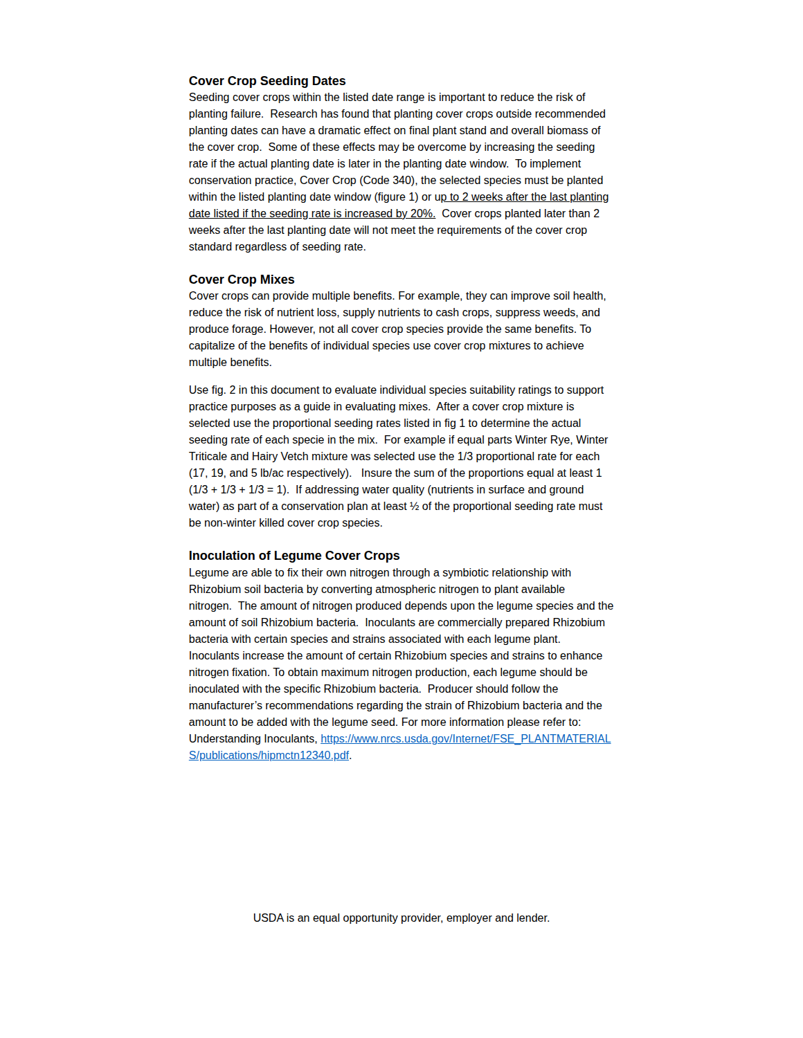Cover Crop Seeding Dates
Seeding cover crops within the listed date range is important to reduce the risk of planting failure. Research has found that planting cover crops outside recommended planting dates can have a dramatic effect on final plant stand and overall biomass of the cover crop. Some of these effects may be overcome by increasing the seeding rate if the actual planting date is later in the planting date window. To implement conservation practice, Cover Crop (Code 340), the selected species must be planted within the listed planting date window (figure 1) or up to 2 weeks after the last planting date listed if the seeding rate is increased by 20%. Cover crops planted later than 2 weeks after the last planting date will not meet the requirements of the cover crop standard regardless of seeding rate.
Cover Crop Mixes
Cover crops can provide multiple benefits. For example, they can improve soil health, reduce the risk of nutrient loss, supply nutrients to cash crops, suppress weeds, and produce forage. However, not all cover crop species provide the same benefits. To capitalize of the benefits of individual species use cover crop mixtures to achieve multiple benefits.
Use fig. 2 in this document to evaluate individual species suitability ratings to support practice purposes as a guide in evaluating mixes. After a cover crop mixture is selected use the proportional seeding rates listed in fig 1 to determine the actual seeding rate of each specie in the mix. For example if equal parts Winter Rye, Winter Triticale and Hairy Vetch mixture was selected use the 1/3 proportional rate for each (17, 19, and 5 lb/ac respectively). Insure the sum of the proportions equal at least 1 (1/3 + 1/3 + 1/3 = 1). If addressing water quality (nutrients in surface and ground water) as part of a conservation plan at least ½ of the proportional seeding rate must be non-winter killed cover crop species.
Inoculation of Legume Cover Crops
Legume are able to fix their own nitrogen through a symbiotic relationship with Rhizobium soil bacteria by converting atmospheric nitrogen to plant available nitrogen. The amount of nitrogen produced depends upon the legume species and the amount of soil Rhizobium bacteria. Inoculants are commercially prepared Rhizobium bacteria with certain species and strains associated with each legume plant. Inoculants increase the amount of certain Rhizobium species and strains to enhance nitrogen fixation. To obtain maximum nitrogen production, each legume should be inoculated with the specific Rhizobium bacteria. Producer should follow the manufacturer’s recommendations regarding the strain of Rhizobium bacteria and the amount to be added with the legume seed. For more information please refer to: Understanding Inoculants, https://www.nrcs.usda.gov/Internet/FSE_PLANTMATERIALS/publications/hipmctn12340.pdf.
USDA is an equal opportunity provider, employer and lender.